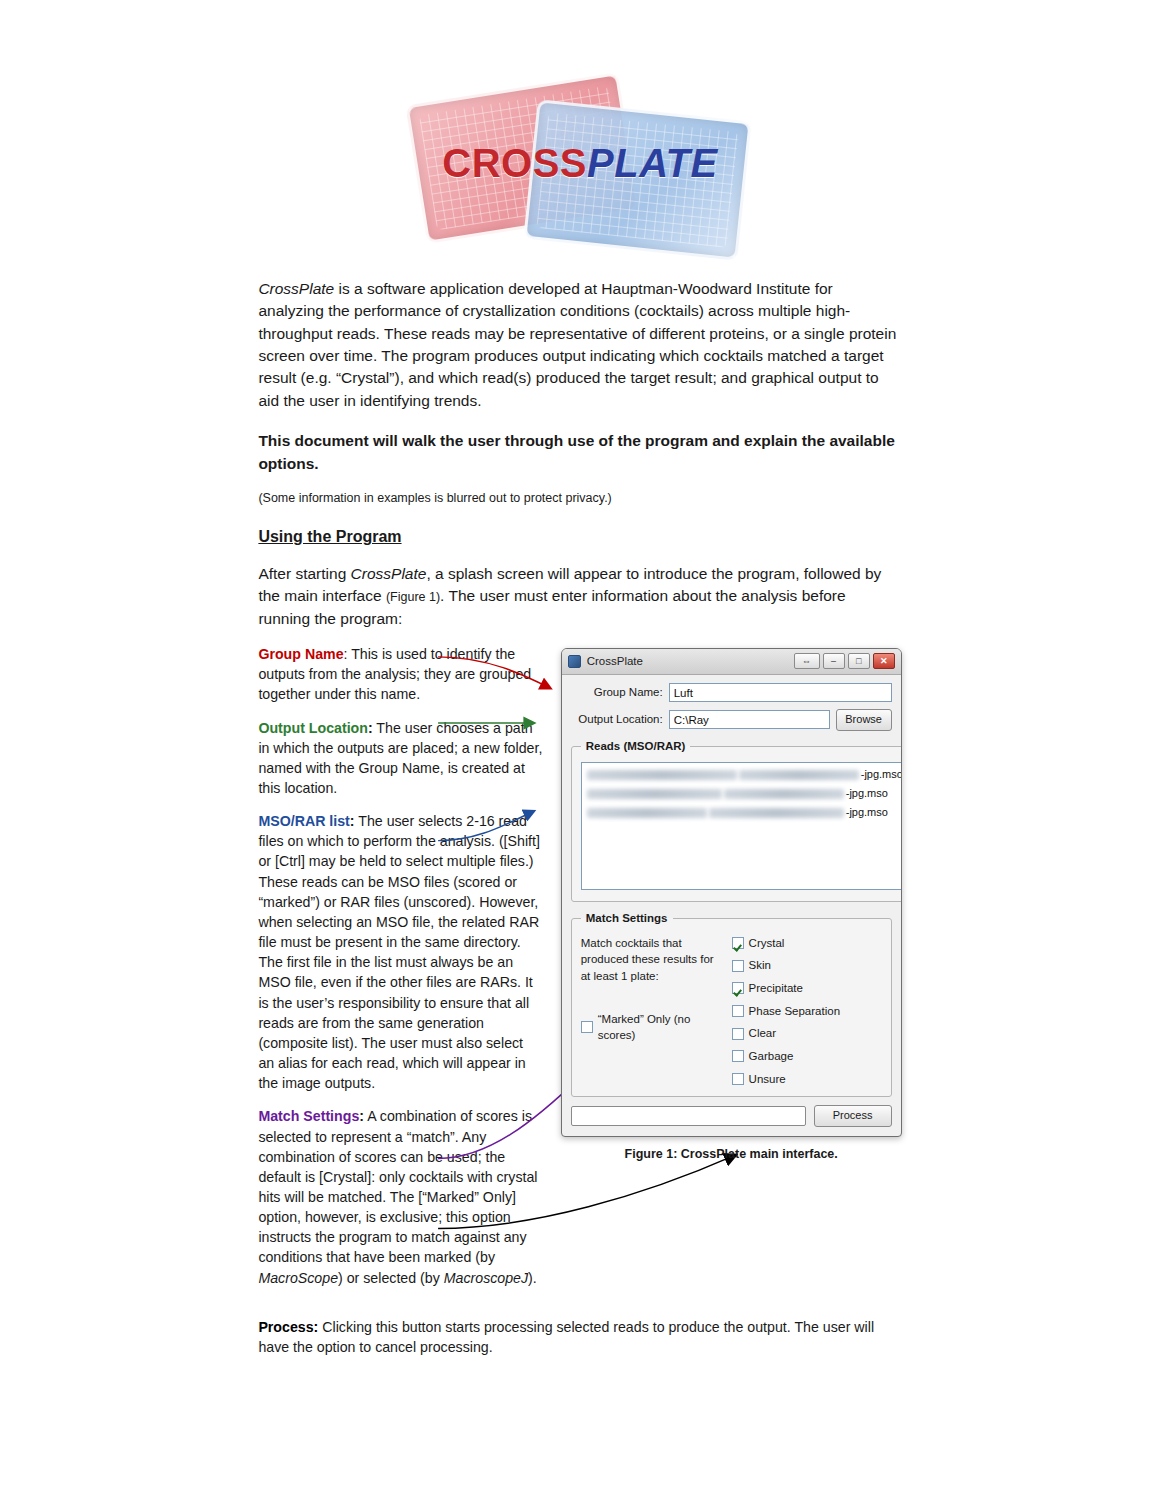CROSS PLATE
CrossPlate is a software application developed at Hauptman-Woodward Institute for analyzing the performance of crystallization conditions (cocktails) across multiple high-throughput reads. These reads may be representative of different proteins, or a single protein screen over time. The program produces output indicating which cocktails matched a target result (e.g. “Crystal”), and which read(s) produced the target result; and graphical output to aid the user in identifying trends.
This document will walk the user through use of the program and explain the available options.
(Some information in examples is blurred out to protect privacy.)
Using the Program
After starting CrossPlate, a splash screen will appear to introduce the program, followed by the main interface (Figure 1). The user must enter information about the analysis before running the program:
Group Name: This is used to identify the outputs from the analysis; they are grouped together under this name.
Output Location: The user chooses a path in which the outputs are placed; a new folder, named with the Group Name, is created at this location.
MSO/RAR list: The user selects 2-16 read files on which to perform the analysis. ([Shift] or [Ctrl] may be held to select multiple files.) These reads can be MSO files (scored or “marked”) or RAR files (unscored). However, when selecting an MSO file, the related RAR file must be present in the same directory. The first file in the list must always be an MSO file, even if the other files are RARs. It is the user’s responsibility to ensure that all reads are from the same generation (composite list). The user must also select an alias for each read, which will appear in the image outputs.
Match Settings: A combination of scores is selected to represent a “match”. Any combination of scores can be used; the default is [Crystal]: only cocktails with crystal hits will be matched. The [“Marked” Only] option, however, is exclusive; this option instructs the program to match against any conditions that have been marked (by MacroScope) or selected (by MacroscopeJ).
CrossPlate ⇔ – □ ✕
Group Name: Luft
Output Location: C:\Ray Browse
Reads (MSO/RAR)
-jpg.mso
-jpg.mso
-jpg.mso
Add + Remove - Edit ID ▲ ▼
Match Settings
Match cocktails that produced these results for at least 1 plate:
“Marked” Only (no scores)
Crystal
Skin
Precipitate
Phase Separation
Clear
Garbage
Unsure
Process
Figure 1: CrossPlate main interface.
Process: Clicking this button starts processing selected reads to produce the output. The user will have the option to cancel processing.